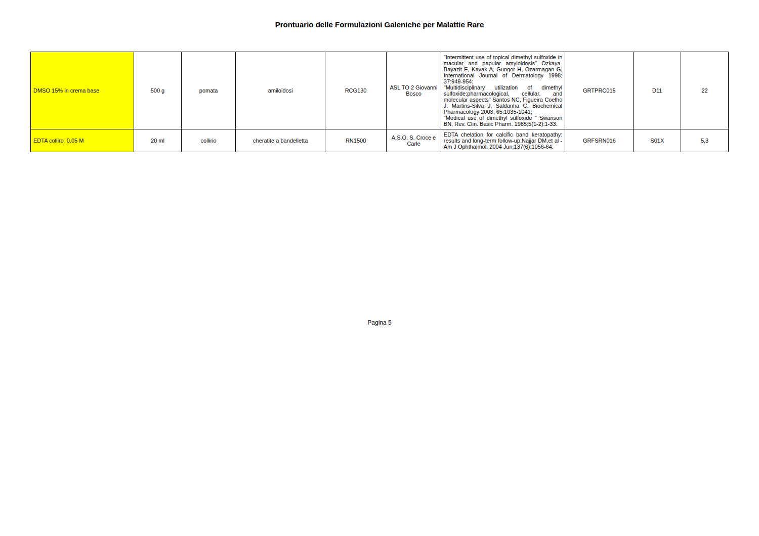Prontuario delle Formulazioni Galeniche per Malattie Rare
| DMSO 15% in crema base | 500 g | pomata | amiloidosi | RCG130 | ASL TO 2 Giovanni Bosco | "Intermittent use of topical dimethyl sulfoxide in macular and papular amyloidosis" Ozkaya-Bayazit E, Kavak A, Gungor H, Ozarmagan G, International Journal of Dermatology 1998; 37:949-954; "Multidisciplinary utilization of dimethyl sulfoxide:pharmacological, cellular, and molecular aspects" Santos NC, Figueira Coelho J, Martins-Silva J, Saldanha C, Biochemical Pharmacology 2003; 65:1035-1041; "Medical use of dimethyl sulfoxide " Swanson BN, Rev. Clin. Basic Pharm. 1985;5(1-2):1-33. | GRTPRC015 | D11 | 22 |
| EDTA colliro 0,05 M | 20 ml | collirio | cheratite a bandelletta | RN1500 | A.S.O. S. Croce e Carle | EDTA chelation for calcific band keratopathy: results and long-term follow-up.Najjar DM,et al - Am J Ophthalmol. 2004 Jun;137(6):1056-64. | GRFSRN016 | S01X | 5,3 |
Pagina 5